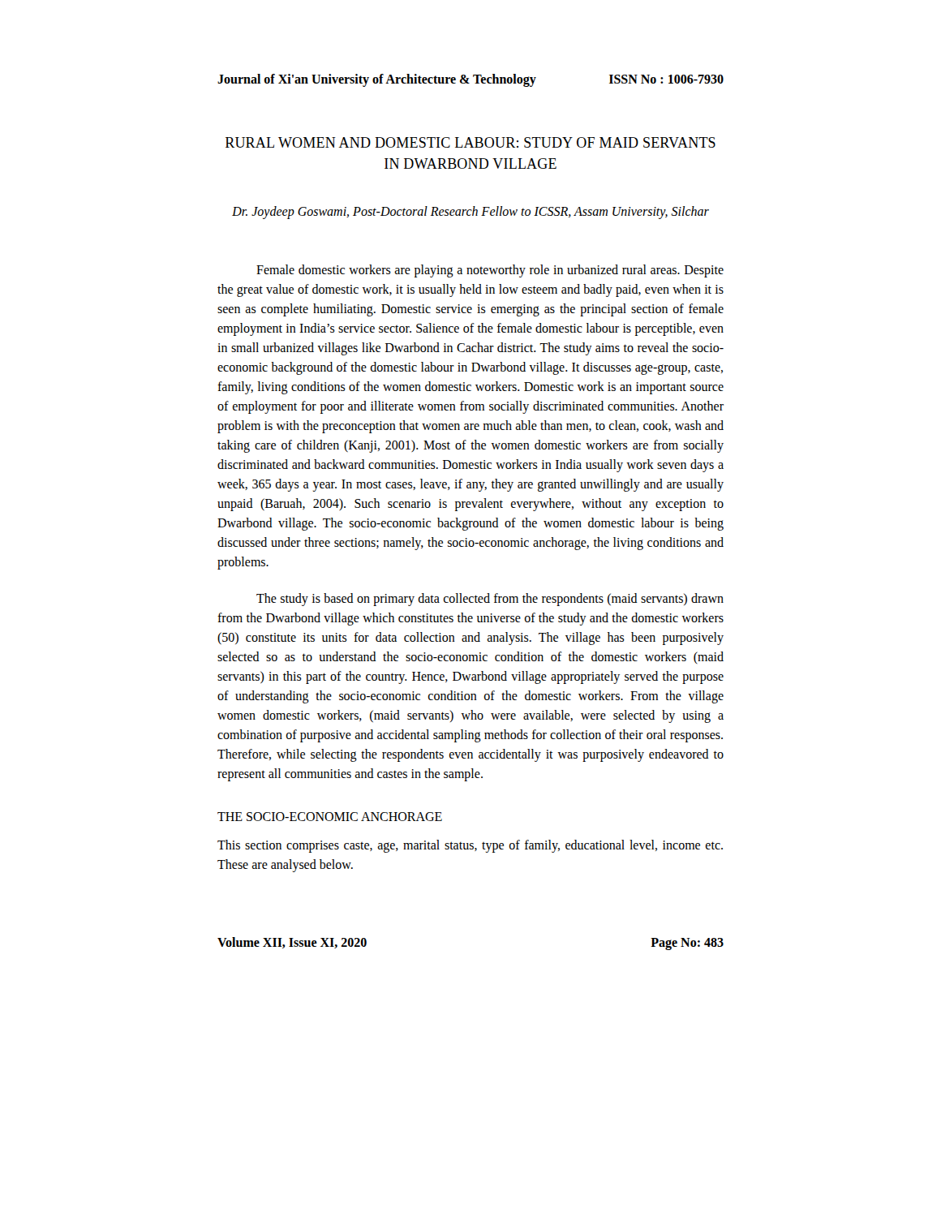Journal of Xi'an University of Architecture & Technology ISSN No : 1006-7930
Rural Women and Domestic Labour: Study of Maid Servants in Dwarbond Village
Dr. Joydeep Goswami, Post-Doctoral Research Fellow to ICSSR, Assam University, Silchar
Female domestic workers are playing a noteworthy role in urbanized rural areas. Despite the great value of domestic work, it is usually held in low esteem and badly paid, even when it is seen as complete humiliating. Domestic service is emerging as the principal section of female employment in India’s service sector. Salience of the female domestic labour is perceptible, even in small urbanized villages like Dwarbond in Cachar district. The study aims to reveal the socio-economic background of the domestic labour in Dwarbond village. It discusses age-group, caste, family, living conditions of the women domestic workers. Domestic work is an important source of employment for poor and illiterate women from socially discriminated communities. Another problem is with the preconception that women are much able than men, to clean, cook, wash and taking care of children (Kanji, 2001). Most of the women domestic workers are from socially discriminated and backward communities. Domestic workers in India usually work seven days a week, 365 days a year. In most cases, leave, if any, they are granted unwillingly and are usually unpaid (Baruah, 2004). Such scenario is prevalent everywhere, without any exception to Dwarbond village. The socio-economic background of the women domestic labour is being discussed under three sections; namely, the socio-economic anchorage, the living conditions and problems.
The study is based on primary data collected from the respondents (maid servants) drawn from the Dwarbond village which constitutes the universe of the study and the domestic workers (50) constitute its units for data collection and analysis. The village has been purposively selected so as to understand the socio-economic condition of the domestic workers (maid servants) in this part of the country. Hence, Dwarbond village appropriately served the purpose of understanding the socio-economic condition of the domestic workers. From the village women domestic workers, (maid servants) who were available, were selected by using a combination of purposive and accidental sampling methods for collection of their oral responses. Therefore, while selecting the respondents even accidentally it was purposively endeavored to represent all communities and castes in the sample.
The Socio-Economic Anchorage
This section comprises caste, age, marital status, type of family, educational level, income etc. These are analysed below.
Volume XII, Issue XI, 2020 Page No: 483